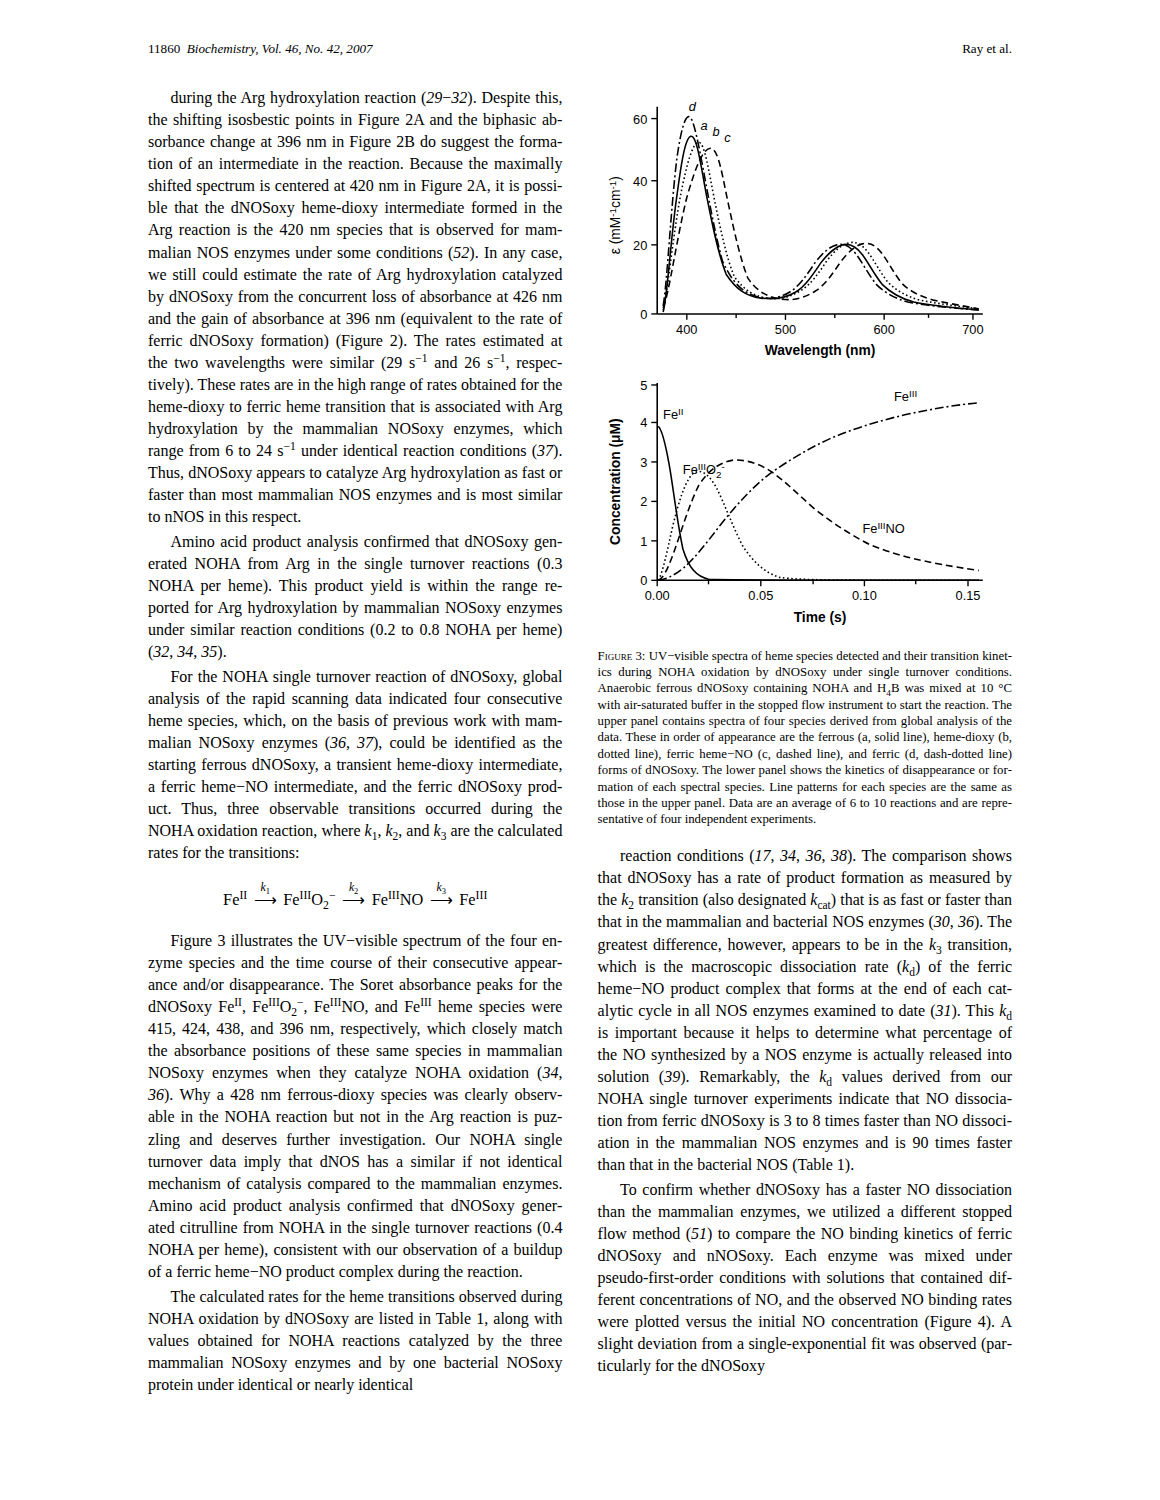11860 Biochemistry, Vol. 46, No. 42, 2007
Ray et al.
during the Arg hydroxylation reaction (29−32). Despite this, the shifting isosbestic points in Figure 2A and the biphasic absorbance change at 396 nm in Figure 2B do suggest the formation of an intermediate in the reaction. Because the maximally shifted spectrum is centered at 420 nm in Figure 2A, it is possible that the dNOSoxy heme-dioxy intermediate formed in the Arg reaction is the 420 nm species that is observed for mammalian NOS enzymes under some conditions (52). In any case, we still could estimate the rate of Arg hydroxylation catalyzed by dNOSoxy from the concurrent loss of absorbance at 426 nm and the gain of absorbance at 396 nm (equivalent to the rate of ferric dNOSoxy formation) (Figure 2). The rates estimated at the two wavelengths were similar (29 s−1 and 26 s−1, respectively). These rates are in the high range of rates obtained for the heme-dioxy to ferric heme transition that is associated with Arg hydroxylation by the mammalian NOSoxy enzymes, which range from 6 to 24 s−1 under identical reaction conditions (37). Thus, dNOSoxy appears to catalyze Arg hydroxylation as fast or faster than most mammalian NOS enzymes and is most similar to nNOS in this respect.
Amino acid product analysis confirmed that dNOSoxy generated NOHA from Arg in the single turnover reactions (0.3 NOHA per heme). This product yield is within the range reported for Arg hydroxylation by mammalian NOSoxy enzymes under similar reaction conditions (0.2 to 0.8 NOHA per heme) (32, 34, 35).
For the NOHA single turnover reaction of dNOSoxy, global analysis of the rapid scanning data indicated four consecutive heme species, which, on the basis of previous work with mammalian NOSoxy enzymes (36, 37), could be identified as the starting ferrous dNOSoxy, a transient heme-dioxy intermediate, a ferric heme−NO intermediate, and the ferric dNOSoxy product. Thus, three observable transitions occurred during the NOHA oxidation reaction, where k1, k2, and k3 are the calculated rates for the transitions:
FeII k1⟶ FeIIIO2− k2⟶ FeIIINO k3⟶ FeIII
Figure 3 illustrates the UV−visible spectrum of the four enzyme species and the time course of their consecutive appearance and/or disappearance. The Soret absorbance peaks for the dNOSoxy FeII, FeIIIO2−, FeIIINO, and FeIII heme species were 415, 424, 438, and 396 nm, respectively, which closely match the absorbance positions of these same species in mammalian NOSoxy enzymes when they catalyze NOHA oxidation (34, 36). Why a 428 nm ferrous-dioxy species was clearly observable in the NOHA reaction but not in the Arg reaction is puzzling and deserves further investigation. Our NOHA single turnover data imply that dNOS has a similar if not identical mechanism of catalysis compared to the mammalian enzymes. Amino acid product analysis confirmed that dNOSoxy generated citrulline from NOHA in the single turnover reactions (0.4 NOHA per heme), consistent with our observation of a buildup of a ferric heme−NO product complex during the reaction.
The calculated rates for the heme transitions observed during NOHA oxidation by dNOSoxy are listed in Table 1, along with values obtained for NOHA reactions catalyzed by the three mammalian NOSoxy enzymes and by one bacterial NOSoxy protein under identical or nearly identical
400 500 600 700 Wavelength (nm) 0 20 40 60 ε (mM-1cm-1) d a b c 0.00 0.05 0.10 0.15 Time (s) 0 1 2 3 4 5 Concentration (μM) FeII FeIIIO2- FeIII FeIIINO
Figure 3: UV−visible spectra of heme species detected and their transition kinetics during NOHA oxidation by dNOSoxy under single turnover conditions. Anaerobic ferrous dNOSoxy containing NOHA and H4B was mixed at 10 °C with air-saturated buffer in the stopped flow instrument to start the reaction. The upper panel contains spectra of four species derived from global analysis of the data. These in order of appearance are the ferrous (a, solid line), heme-dioxy (b, dotted line), ferric heme−NO (c, dashed line), and ferric (d, dash-dotted line) forms of dNOSoxy. The lower panel shows the kinetics of disappearance or formation of each spectral species. Line patterns for each species are the same as those in the upper panel. Data are an average of 6 to 10 reactions and are representative of four independent experiments.
reaction conditions (17, 34, 36, 38). The comparison shows that dNOSoxy has a rate of product formation as measured by the k2 transition (also designated kcat) that is as fast or faster than that in the mammalian and bacterial NOS enzymes (30, 36). The greatest difference, however, appears to be in the k3 transition, which is the macroscopic dissociation rate (kd) of the ferric heme−NO product complex that forms at the end of each catalytic cycle in all NOS enzymes examined to date (31). This kd is important because it helps to determine what percentage of the NO synthesized by a NOS enzyme is actually released into solution (39). Remarkably, the kd values derived from our NOHA single turnover experiments indicate that NO dissociation from ferric dNOSoxy is 3 to 8 times faster than NO dissociation in the mammalian NOS enzymes and is 90 times faster than that in the bacterial NOS (Table 1).
To confirm whether dNOSoxy has a faster NO dissociation than the mammalian enzymes, we utilized a different stopped flow method (51) to compare the NO binding kinetics of ferric dNOSoxy and nNOSoxy. Each enzyme was mixed under pseudo-first-order conditions with solutions that contained different concentrations of NO, and the observed NO binding rates were plotted versus the initial NO concentration (Figure 4). A slight deviation from a single-exponential fit was observed (particularly for the dNOSoxy